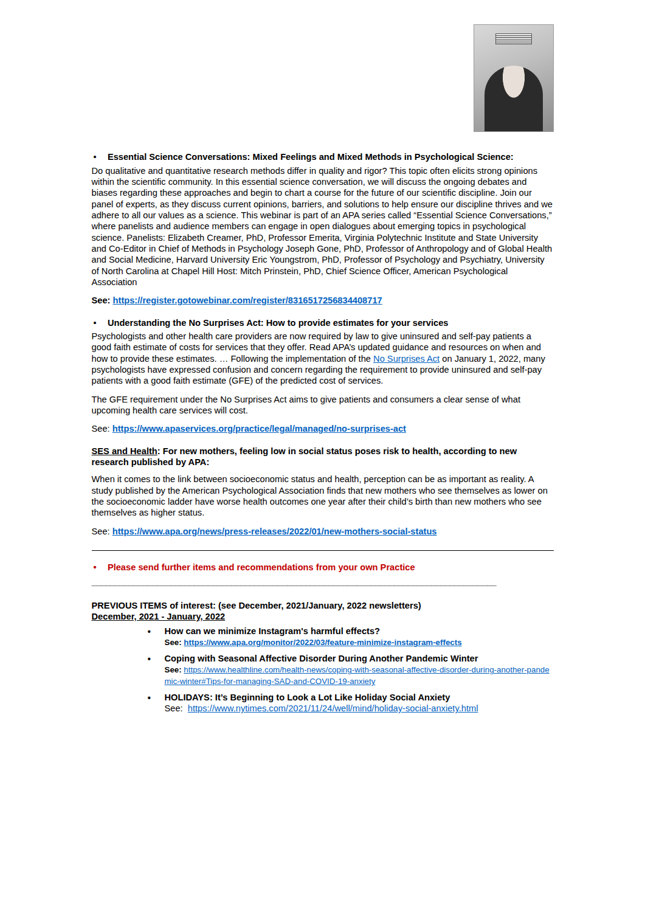•Essential Science Conversations: Mixed Feelings and Mixed Methods in Psychological Science:
Do qualitative and quantitative research methods differ in quality and rigor? This topic often elicits strong opinions within the scientific community. In this essential science conversation, we will discuss the ongoing debates and biases regarding these approaches and begin to chart a course for the future of our scientific discipline. Join our panel of experts, as they discuss current opinions, barriers, and solutions to help ensure our discipline thrives and we adhere to all our values as a science. This webinar is part of an APA series called “Essential Science Conversations,” where panelists and audience members can engage in open dialogues about emerging topics in psychological science. Panelists: Elizabeth Creamer, PhD, Professor Emerita, Virginia Polytechnic Institute and State University and Co-Editor in Chief of Methods in Psychology Joseph Gone, PhD, Professor of Anthropology and of Global Health and Social Medicine, Harvard University Eric Youngstrom, PhD, Professor of Psychology and Psychiatry, University of North Carolina at Chapel Hill Host: Mitch Prinstein, PhD, Chief Science Officer, American Psychological Association
See: https://register.gotowebinar.com/register/8316517256834408717
•Understanding the No Surprises Act: How to provide estimates for your services
Psychologists and other health care providers are now required by law to give uninsured and self-pay patients a good faith estimate of costs for services that they offer. Read APA’s updated guidance and resources on when and how to provide these estimates. … Following the implementation of the No Surprises Act on January 1, 2022, many psychologists have expressed confusion and concern regarding the requirement to provide uninsured and self-pay patients with a good faith estimate (GFE) of the predicted cost of services.
The GFE requirement under the No Surprises Act aims to give patients and consumers a clear sense of what upcoming health care services will cost.
See: https://www.apaservices.org/practice/legal/managed/no-surprises-act
SES and Health: For new mothers, feeling low in social status poses risk to health, according to new research published by APA:
When it comes to the link between socioeconomic status and health, perception can be as important as reality. A study published by the American Psychological Association finds that new mothers who see themselves as lower on the socioeconomic ladder have worse health outcomes one year after their child’s birth than new mothers who see themselves as higher status.
See: https://www.apa.org/news/press-releases/2022/01/new-mothers-social-status
•Please send further items and recommendations from your own Practice
_______________________________________________________________________________________
PREVIOUS ITEMS of interest: (see December, 2021/January, 2022 newsletters)
December, 2021 - January, 2022
How can we minimize Instagram's harmful effects?
See: https://www.apa.org/monitor/2022/03/feature-minimize-instagram-effects
Coping with Seasonal Affective Disorder During Another Pandemic Winter
See: https://www.healthline.com/health-news/coping-with-seasonal-affective-disorder-during-another-pandemic-winter#Tips-for-managing-SAD-and-COVID-19-anxiety
HOLIDAYS: It’s Beginning to Look a Lot Like Holiday Social Anxiety
See: https://www.nytimes.com/2021/11/24/well/mind/holiday-social-anxiety.html